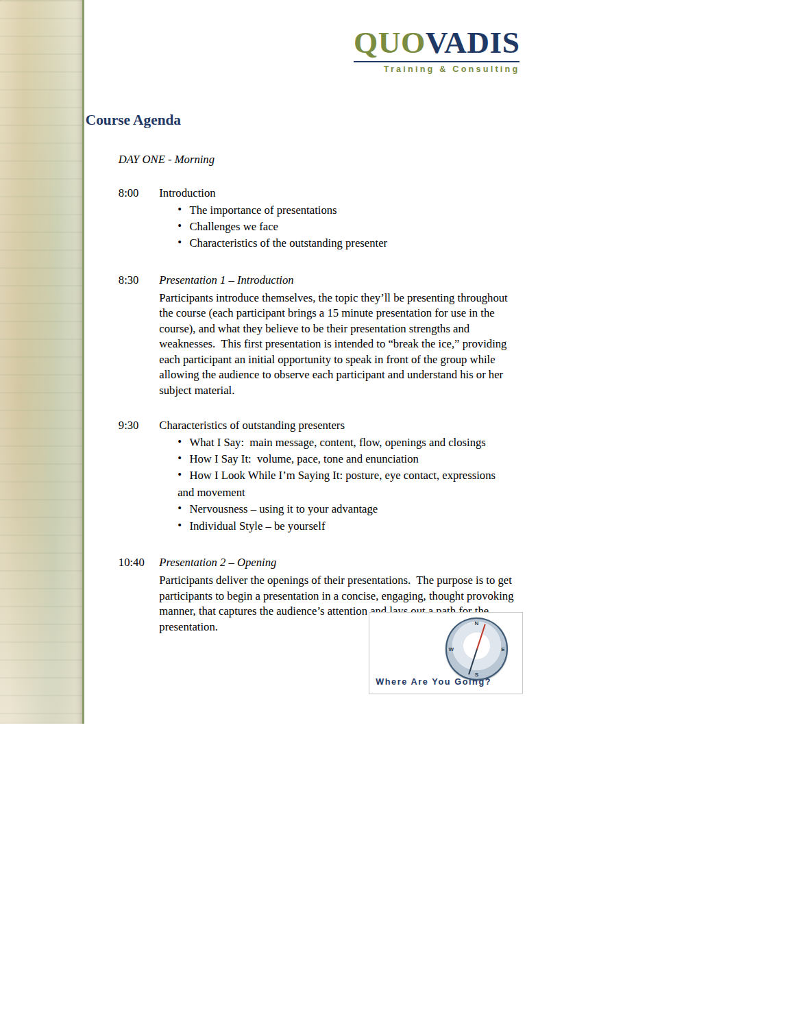QUO VADIS
Training & Consulting
Course Agenda
DAY ONE - Morning
8:00
Introduction
The importance of presentations
Challenges we face
Characteristics of the outstanding presenter
8:30
Presentation 1 – Introduction
Participants introduce themselves, the topic they’ll be presenting throughout the course (each participant brings a 15 minute presentation for use in the course), and what they believe to be their presentation strengths and weaknesses. This first presentation is intended to “break the ice,” providing each participant an initial opportunity to speak in front of the group while allowing the audience to observe each participant and understand his or her subject material.
9:30
Characteristics of outstanding presenters
What I Say: main message, content, flow, openings and closings
How I Say It: volume, pace, tone and enunciation
How I Look While I’m Saying It: posture, eye contact, expressions
and movement
Nervousness – using it to your advantage
Individual Style – be yourself
10:40
Presentation 2 – Opening
Participants deliver the openings of their presentations. The purpose is to get participants to begin a presentation in a concise, engaging, thought provoking manner, that captures the audience’s attention and lays out a path for the presentation.
N E S W
Where Are You Going?